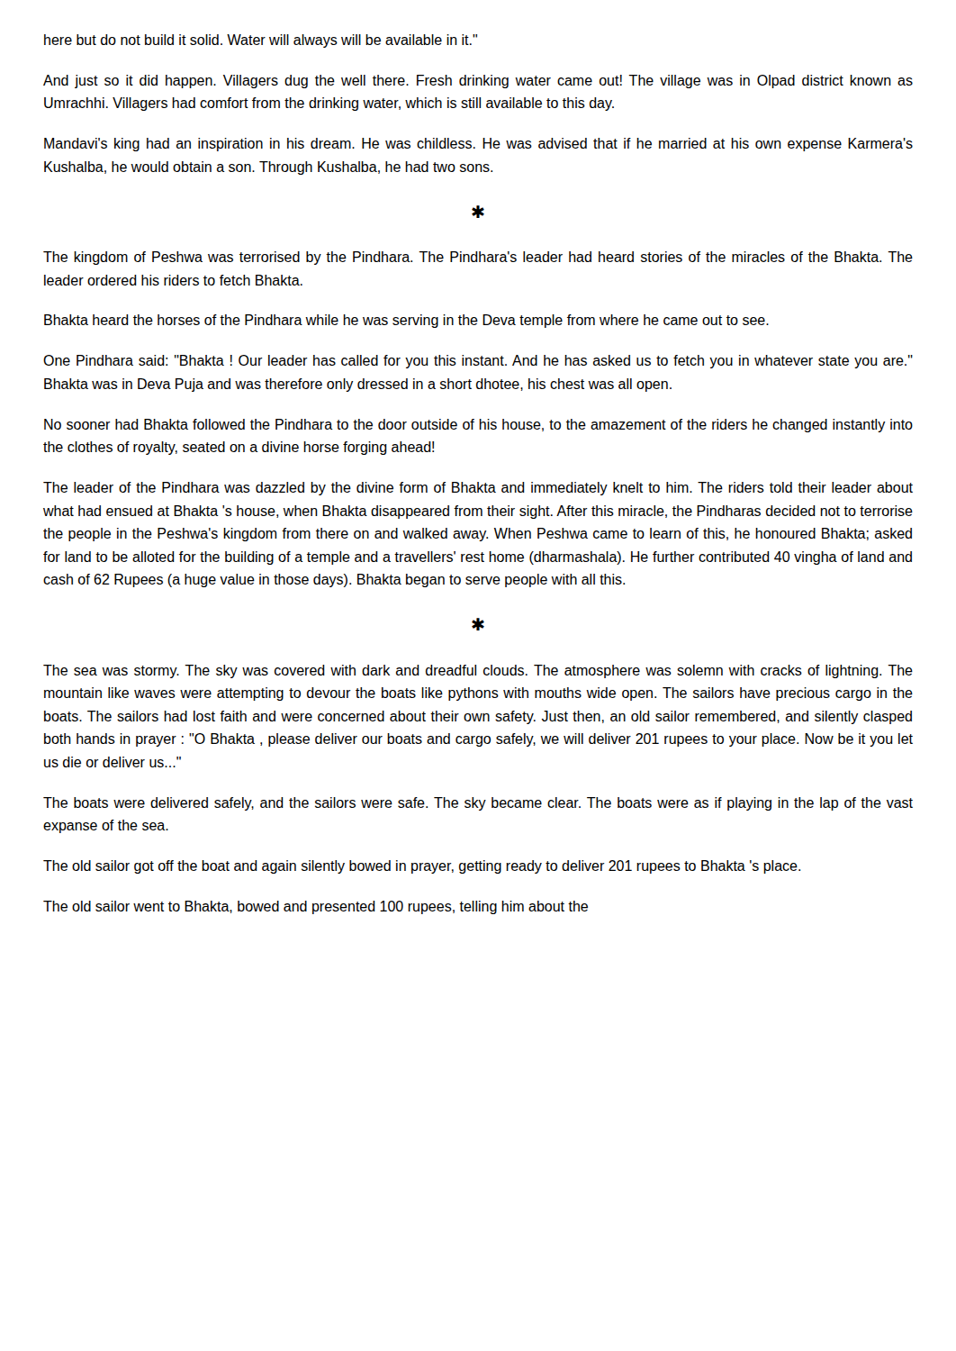here but do not build it solid. Water will always will be available in it."
And just so it did happen. Villagers dug the well there. Fresh drinking water came out! The village was in Olpad district known as Umrachhi. Villagers had comfort from the drinking water, which is still available to this day.
Mandavi's king had an inspiration in his dream. He was childless. He was advised that if he married at his own expense Karmera's Kushalba, he would obtain a son. Through Kushalba, he had two sons.
✱
The kingdom of Peshwa was terrorised by the Pindhara. The Pindhara's leader had heard stories of the miracles of the Bhakta. The leader ordered his riders to fetch Bhakta.
Bhakta heard the horses of the Pindhara while he was serving in the Deva temple from where he came out to see.
One Pindhara said: "Bhakta ! Our leader has called for you this instant. And he has asked us to fetch you in whatever state you are." Bhakta was in Deva Puja and was therefore only dressed in a short dhotee, his chest was all open.
No sooner had Bhakta followed the Pindhara to the door outside of his house, to the amazement of the riders he changed instantly into the clothes of royalty, seated on a divine horse forging ahead!
The leader of the Pindhara was dazzled by the divine form of Bhakta and immediately knelt to him. The riders told their leader about what had ensued at Bhakta 's house, when Bhakta disappeared from their sight. After this miracle, the Pindharas decided not to terrorise the people in the Peshwa's kingdom from there on and walked away. When Peshwa came to learn of this, he honoured Bhakta; asked for land to be alloted for the building of a temple and a travellers' rest home (dharmashala). He further contributed 40 vingha of land and cash of 62 Rupees (a huge value in those days). Bhakta began to serve people with all this.
✱
The sea was stormy. The sky was covered with dark and dreadful clouds. The atmosphere was solemn with cracks of lightning. The mountain like waves were attempting to devour the boats like pythons with mouths wide open. The sailors have precious cargo in the boats. The sailors had lost faith and were concerned about their own safety. Just then, an old sailor remembered, and silently clasped both hands in prayer : "O Bhakta , please deliver our boats and cargo safely, we will deliver 201 rupees to your place. Now be it you let us die or deliver us..."
The boats were delivered safely, and the sailors were safe. The sky became clear. The boats were as if playing in the lap of the vast expanse of the sea.
The old sailor got off the boat and again silently bowed in prayer, getting ready to deliver 201 rupees to Bhakta 's place.
The old sailor went to Bhakta, bowed and presented 100 rupees, telling him about the